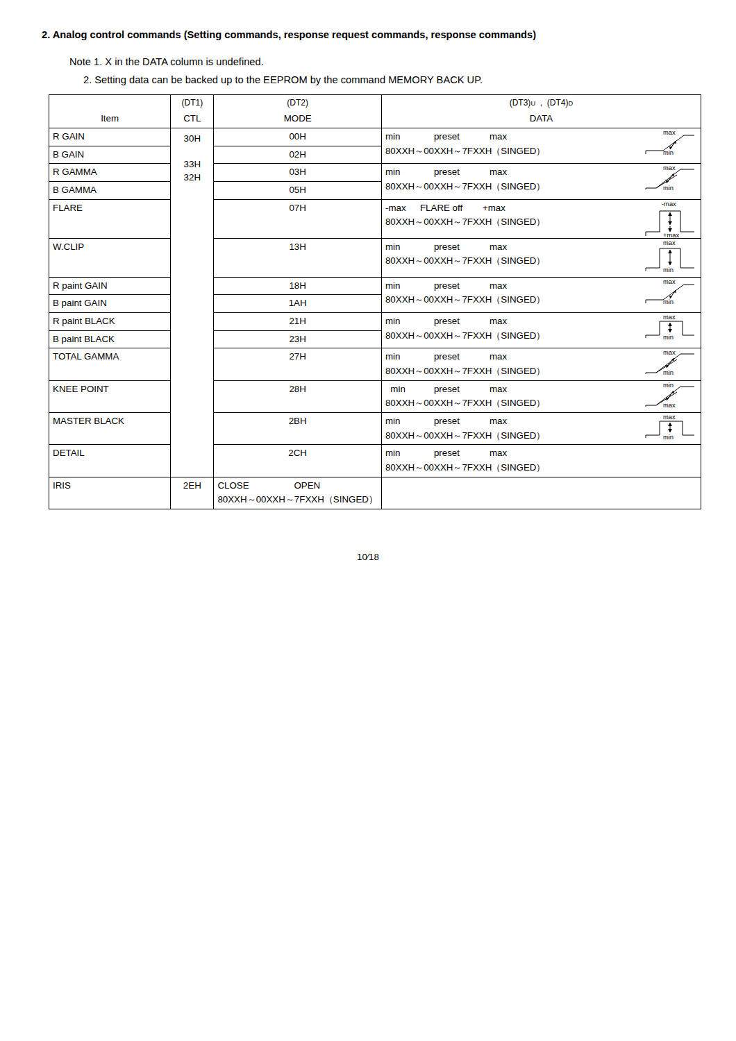2. Analog control commands (Setting commands, response request commands, response commands)
Note 1. X in the DATA column is undefined.
2. Setting data can be backed up to the EEPROM by the command MEMORY BACK UP.
| | (DT1) | (DT2) | (DT3) U , (DT4) D |
| Item | CTL | MODE | DATA |
| R GAIN | 30H 33H 32H | 00H | min preset max 80XXH～00XXH～7FXXH（SINGED） max min |
| B GAIN | 02H |
| R GAMMA | 03H | min preset max 80XXH～00XXH～7FXXH（SINGED） max min |
| B GAMMA | 05H |
| FLARE | 07H | -max FLARE off +max 80XXH～00XXH～7FXXH（SINGED） -max +max |
| W.CLIP | 13H | min preset max 80XXH～00XXH～7FXXH（SINGED） max min |
| R paint GAIN | 18H | min preset max 80XXH～00XXH～7FXXH（SINGED） max min |
| B paint GAIN | 1AH |
| R paint BLACK | 21H | min preset max 80XXH～00XXH～7FXXH（SINGED） max min |
| B paint BLACK | 23H |
| TOTAL GAMMA | 27H | min preset max 80XXH～00XXH～7FXXH（SINGED） max min |
| KNEE POINT | 28H | min preset max 80XXH～00XXH～7FXXH（SINGED） min max |
| MASTER BLACK | 2BH | min preset max 80XXH～00XXH～7FXXH（SINGED） max min |
| DETAIL | 2CH | min preset max 80XXH～00XXH～7FXXH（SINGED） |
| IRIS | 2EH | CLOSE OPEN 80XXH～00XXH～7FXXH（SINGED） |
10∕18